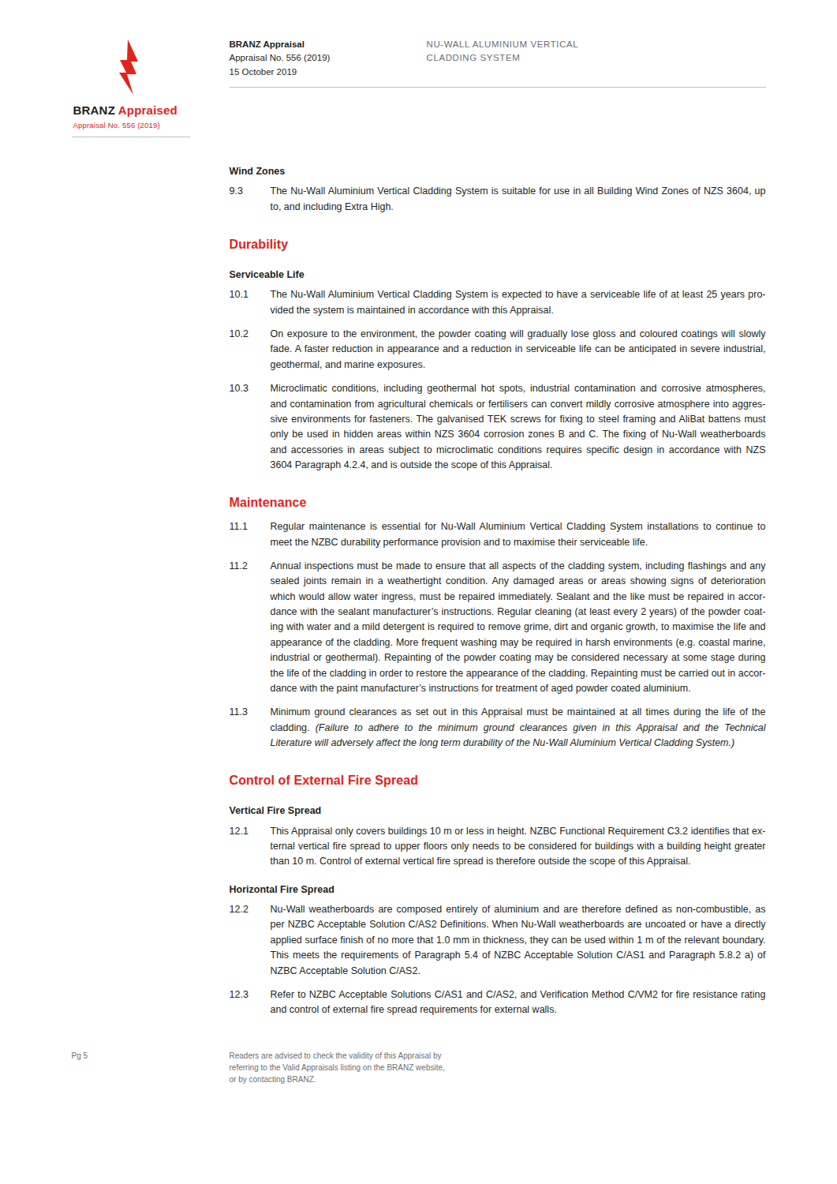BRANZ Appraised
Appraisal No. 556 (2019)
BRANZ Appraisal
Appraisal No. 556 (2019)
15 October 2019
NU-WALL ALUMINIUM VERTICAL
CLADDING SYSTEM
Wind Zones
9.3
The Nu-Wall Aluminium Vertical Cladding System is suitable for use in all Building Wind Zones of NZS 3604, up to, and including Extra High.
Durability
Serviceable Life
10.1
The Nu-Wall Aluminium Vertical Cladding System is expected to have a serviceable life of at least 25 years provided the system is maintained in accordance with this Appraisal.
10.2
On exposure to the environment, the powder coating will gradually lose gloss and coloured coatings will slowly fade. A faster reduction in appearance and a reduction in serviceable life can be anticipated in severe industrial, geothermal, and marine exposures.
10.3
Microclimatic conditions, including geothermal hot spots, industrial contamination and corrosive atmospheres, and contamination from agricultural chemicals or fertilisers can convert mildly corrosive atmosphere into aggressive environments for fasteners. The galvanised TEK screws for fixing to steel framing and AliBat battens must only be used in hidden areas within NZS 3604 corrosion zones B and C. The fixing of Nu-Wall weatherboards and accessories in areas subject to microclimatic conditions requires specific design in accordance with NZS 3604 Paragraph 4.2.4, and is outside the scope of this Appraisal.
Maintenance
11.1
Regular maintenance is essential for Nu-Wall Aluminium Vertical Cladding System installations to continue to meet the NZBC durability performance provision and to maximise their serviceable life.
11.2
Annual inspections must be made to ensure that all aspects of the cladding system, including flashings and any sealed joints remain in a weathertight condition. Any damaged areas or areas showing signs of deterioration which would allow water ingress, must be repaired immediately. Sealant and the like must be repaired in accordance with the sealant manufacturer’s instructions. Regular cleaning (at least every 2 years) of the powder coating with water and a mild detergent is required to remove grime, dirt and organic growth, to maximise the life and appearance of the cladding. More frequent washing may be required in harsh environments (e.g. coastal marine, industrial or geothermal). Repainting of the powder coating may be considered necessary at some stage during the life of the cladding in order to restore the appearance of the cladding. Repainting must be carried out in accordance with the paint manufacturer’s instructions for treatment of aged powder coated aluminium.
11.3
Minimum ground clearances as set out in this Appraisal must be maintained at all times during the life of the cladding. (Failure to adhere to the minimum ground clearances given in this Appraisal and the Technical Literature will adversely affect the long term durability of the Nu-Wall Aluminium Vertical Cladding System.)
Control of External Fire Spread
Vertical Fire Spread
12.1
This Appraisal only covers buildings 10 m or less in height. NZBC Functional Requirement C3.2 identifies that external vertical fire spread to upper floors only needs to be considered for buildings with a building height greater than 10 m. Control of external vertical fire spread is therefore outside the scope of this Appraisal.
Horizontal Fire Spread
12.2
Nu-Wall weatherboards are composed entirely of aluminium and are therefore defined as non-combustible, as per NZBC Acceptable Solution C/AS2 Definitions. When Nu-Wall weatherboards are uncoated or have a directly applied surface finish of no more that 1.0 mm in thickness, they can be used within 1 m of the relevant boundary. This meets the requirements of Paragraph 5.4 of NZBC Acceptable Solution C/AS1 and Paragraph 5.8.2 a) of NZBC Acceptable Solution C/AS2.
12.3
Refer to NZBC Acceptable Solutions C/AS1 and C/AS2, and Verification Method C/VM2 for fire resistance rating and control of external fire spread requirements for external walls.
Pg 5
Readers are advised to check the validity of this Appraisal by
referring to the Valid Appraisals listing on the BRANZ website,
or by contacting BRANZ.